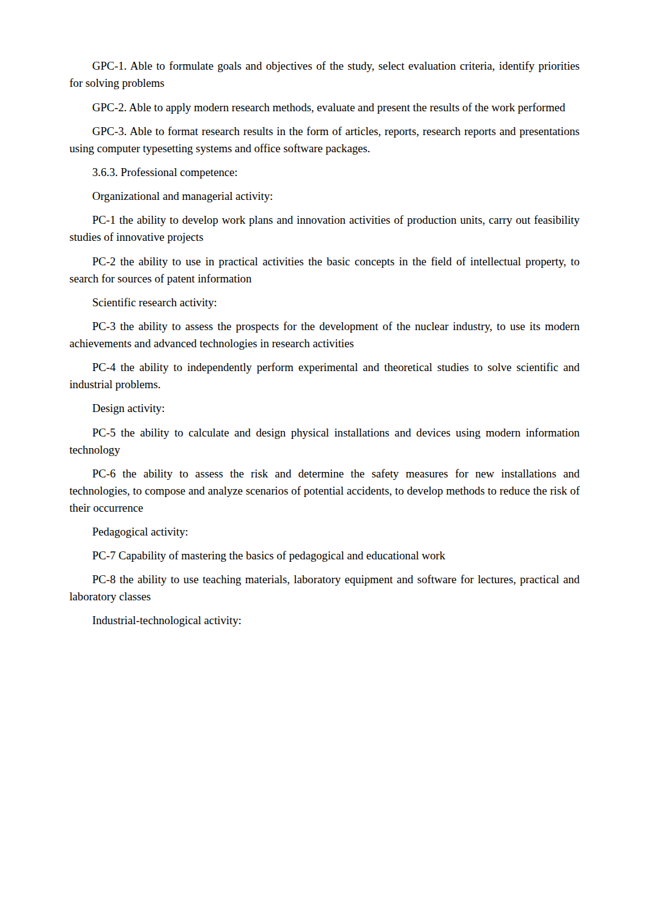GPC-1. Able to formulate goals and objectives of the study, select evaluation criteria, identify priorities for solving problems
GPC-2. Able to apply modern research methods, evaluate and present the results of the work performed
GPC-3. Able to format research results in the form of articles, reports, research reports and presentations using computer typesetting systems and office software packages.
3.6.3. Professional competence:
Organizational and managerial activity:
PC-1 the ability to develop work plans and innovation activities of production units, carry out feasibility studies of innovative projects
PC-2 the ability to use in practical activities the basic concepts in the field of intellectual property, to search for sources of patent information
Scientific research activity:
PC-3 the ability to assess the prospects for the development of the nuclear industry, to use its modern achievements and advanced technologies in research activities
PC-4 the ability to independently perform experimental and theoretical studies to solve scientific and industrial problems.
Design activity:
PC-5 the ability to calculate and design physical installations and devices using modern information technology
PC-6 the ability to assess the risk and determine the safety measures for new installations and technologies, to compose and analyze scenarios of potential accidents, to develop methods to reduce the risk of their occurrence
Pedagogical activity:
PC-7 Capability of mastering the basics of pedagogical and educational work
PC-8 the ability to use teaching materials, laboratory equipment and software for lectures, practical and laboratory classes
Industrial-technological activity: